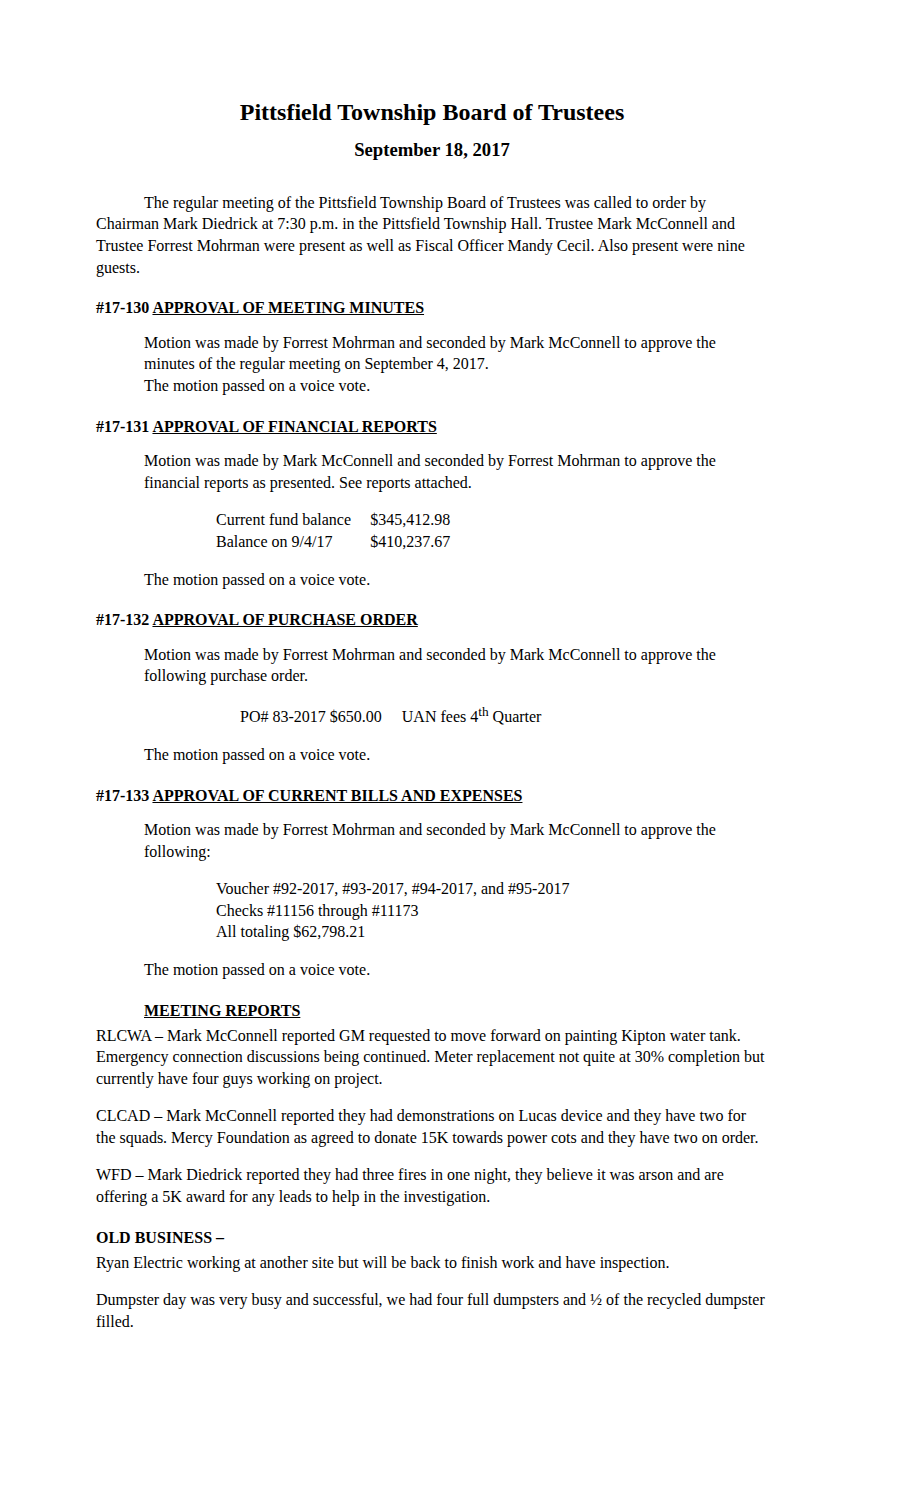Pittsfield Township Board of Trustees
September 18, 2017
The regular meeting of the Pittsfield Township Board of Trustees was called to order by Chairman Mark Diedrick at 7:30 p.m. in the Pittsfield Township Hall. Trustee Mark McConnell and Trustee Forrest Mohrman were present as well as Fiscal Officer Mandy Cecil. Also present were nine guests.
#17-130 APPROVAL OF MEETING MINUTES
Motion was made by Forrest Mohrman and seconded by Mark McConnell to approve the minutes of the regular meeting on September 4, 2017.
The motion passed on a voice vote.
#17-131 APPROVAL OF FINANCIAL REPORTS
Motion was made by Mark McConnell and seconded by Forrest Mohrman to approve the financial reports as presented. See reports attached.
| Current fund balance | $345,412.98 |
| Balance on 9/4/17 | $410,237.67 |
The motion passed on a voice vote.
#17-132 APPROVAL OF PURCHASE ORDER
Motion was made by Forrest Mohrman and seconded by Mark McConnell to approve the following purchase order.
PO# 83-2017 $650.00 UAN fees 4th Quarter
The motion passed on a voice vote.
#17-133 APPROVAL OF CURRENT BILLS AND EXPENSES
Motion was made by Forrest Mohrman and seconded by Mark McConnell to approve the following:
Voucher #92-2017, #93-2017, #94-2017, and #95-2017
Checks #11156 through #11173
All totaling $62,798.21
The motion passed on a voice vote.
MEETING REPORTS
RLCWA – Mark McConnell reported GM requested to move forward on painting Kipton water tank. Emergency connection discussions being continued. Meter replacement not quite at 30% completion but currently have four guys working on project.
CLCAD – Mark McConnell reported they had demonstrations on Lucas device and they have two for the squads. Mercy Foundation as agreed to donate 15K towards power cots and they have two on order.
WFD – Mark Diedrick reported they had three fires in one night, they believe it was arson and are offering a 5K award for any leads to help in the investigation.
OLD BUSINESS –
Ryan Electric working at another site but will be back to finish work and have inspection.
Dumpster day was very busy and successful, we had four full dumpsters and ½ of the recycled dumpster filled.